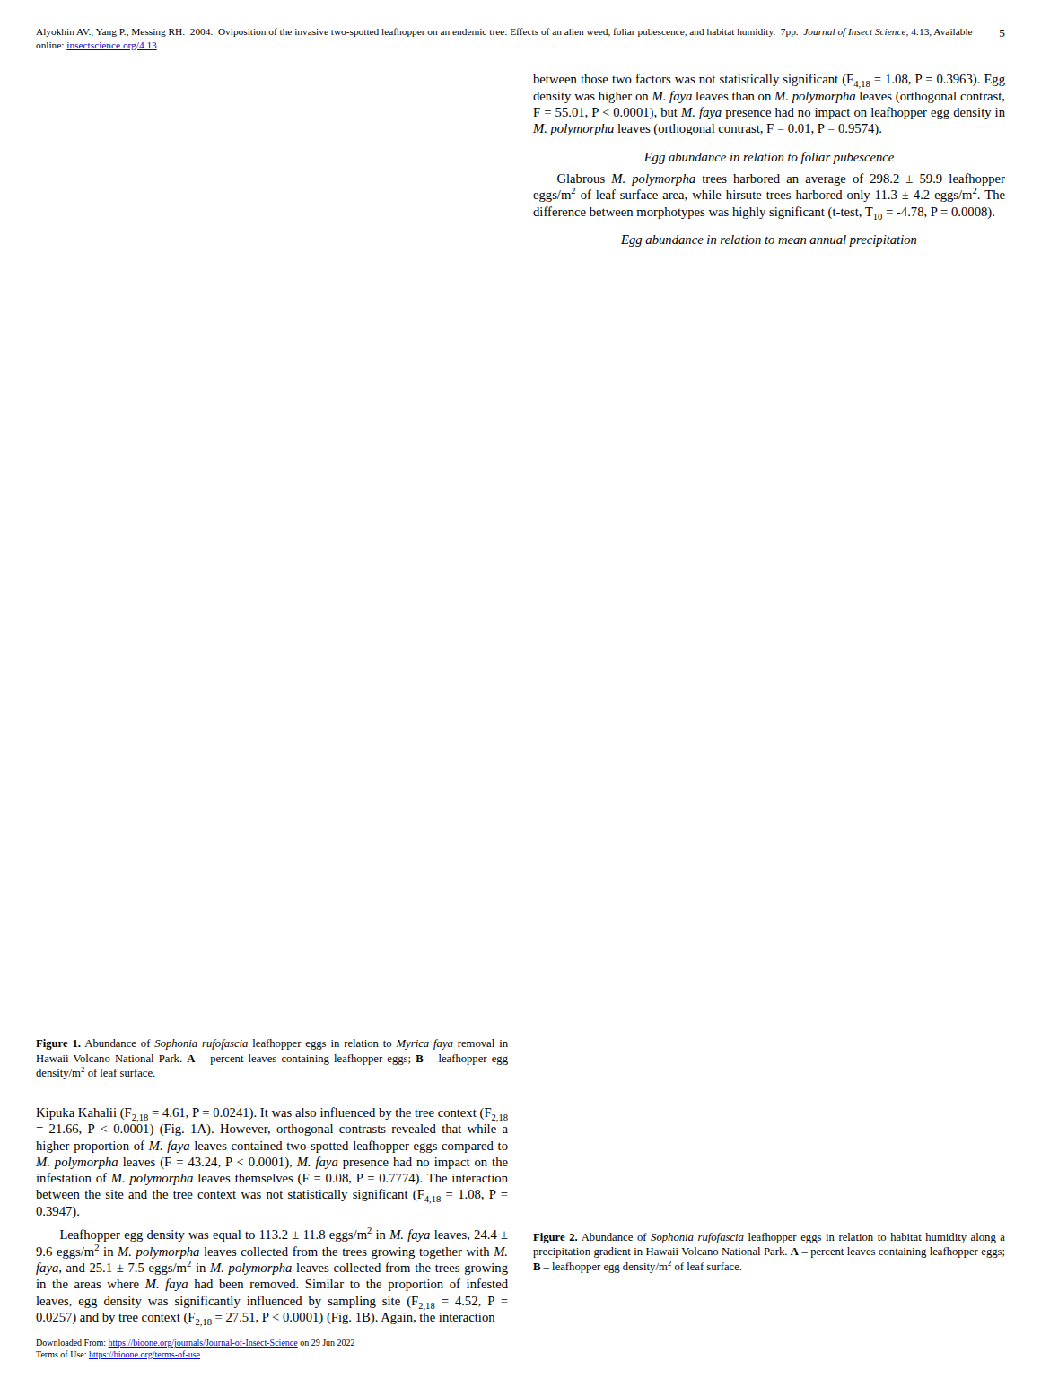5 Alyokhin AV., Yang P., Messing RH. 2004. Oviposition of the invasive two-spotted leafhopper on an endemic tree: Effects of an alien weed, foliar pubescence, and habitat humidity. 7pp. Journal of Insect Science, 4:13, Available online: insectscience.org/4.13
Figure 1. Abundance of Sophonia rufofascia leafhopper eggs in relation to Myrica faya removal in Hawaii Volcano National Park. A – percent leaves containing leafhopper eggs; B – leafhopper egg density/m2 of leaf surface.
Kipuka Kahalii (F2,18 = 4.61, P = 0.0241). It was also influenced by the tree context (F2,18 = 21.66, P < 0.0001) (Fig. 1A). However, orthogonal contrasts revealed that while a higher proportion of M. faya leaves contained two-spotted leafhopper eggs compared to M. polymorpha leaves (F = 43.24, P < 0.0001), M. faya presence had no impact on the infestation of M. polymorpha leaves themselves (F = 0.08, P = 0.7774). The interaction between the site and the tree context was not statistically significant (F4,18 = 1.08, P = 0.3947).
Leafhopper egg density was equal to 113.2 ± 11.8 eggs/m2 in M. faya leaves, 24.4 ± 9.6 eggs/m2 in M. polymorpha leaves collected from the trees growing together with M. faya, and 25.1 ± 7.5 eggs/m2 in M. polymorpha leaves collected from the trees growing in the areas where M. faya had been removed. Similar to the proportion of infested leaves, egg density was significantly influenced by sampling site (F2,18 = 4.52, P = 0.0257) and by tree context (F2,18 = 27.51, P < 0.0001) (Fig. 1B). Again, the interaction
Downloaded From: https://bioone.org/journals/Journal-of-Insect-Science on 29 Jun 2022
Terms of Use: https://bioone.org/terms-of-use
between those two factors was not statistically significant (F4,18 = 1.08, P = 0.3963). Egg density was higher on M. faya leaves than on M. polymorpha leaves (orthogonal contrast, F = 55.01, P < 0.0001), but M. faya presence had no impact on leafhopper egg density in M. polymorpha leaves (orthogonal contrast, F = 0.01, P = 0.9574).
Egg abundance in relation to foliar pubescence
Glabrous M. polymorpha trees harbored an average of 298.2 ± 59.9 leafhopper eggs/m2 of leaf surface area, while hirsute trees harbored only 11.3 ± 4.2 eggs/m2. The difference between morphotypes was highly significant (t-test, T10 = -4.78, P = 0.0008).
Egg abundance in relation to mean annual precipitation
Figure 2. Abundance of Sophonia rufofascia leafhopper eggs in relation to habitat humidity along a precipitation gradient in Hawaii Volcano National Park. A – percent leaves containing leafhopper eggs; B – leafhopper egg density/m2 of leaf surface.